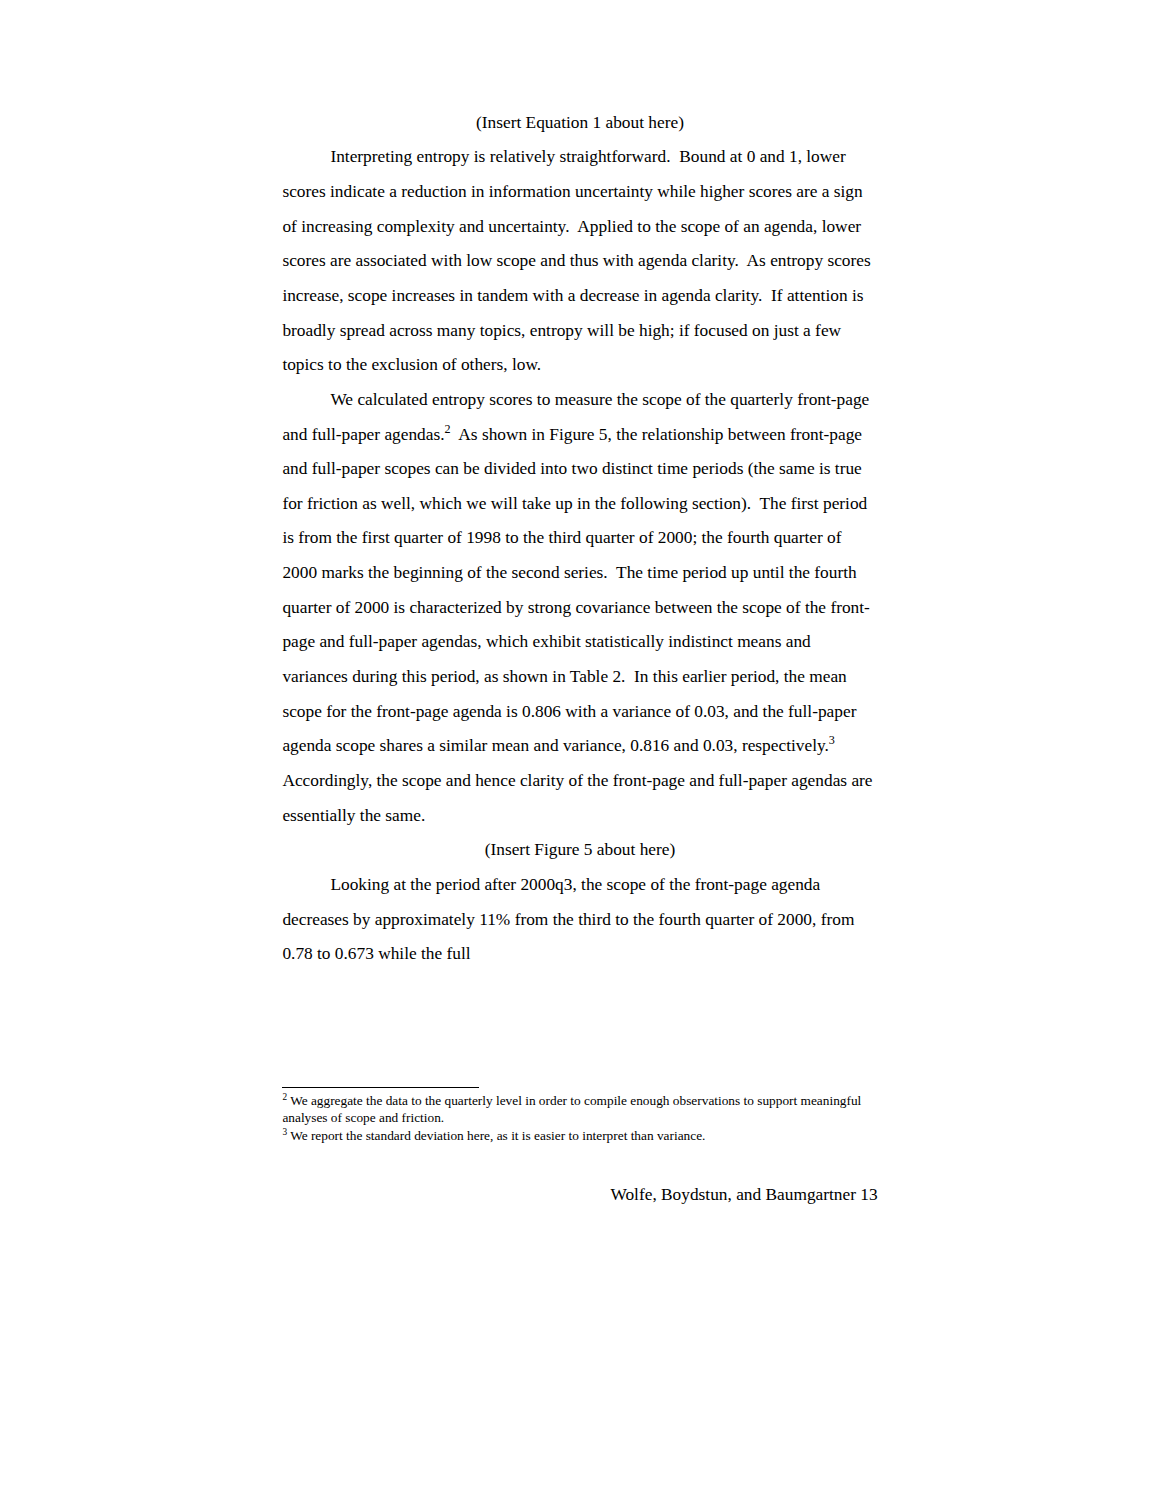(Insert Equation 1 about here)
Interpreting entropy is relatively straightforward. Bound at 0 and 1, lower scores indicate a reduction in information uncertainty while higher scores are a sign of increasing complexity and uncertainty. Applied to the scope of an agenda, lower scores are associated with low scope and thus with agenda clarity. As entropy scores increase, scope increases in tandem with a decrease in agenda clarity. If attention is broadly spread across many topics, entropy will be high; if focused on just a few topics to the exclusion of others, low.
We calculated entropy scores to measure the scope of the quarterly front-page and full-paper agendas.2 As shown in Figure 5, the relationship between front-page and full-paper scopes can be divided into two distinct time periods (the same is true for friction as well, which we will take up in the following section). The first period is from the first quarter of 1998 to the third quarter of 2000; the fourth quarter of 2000 marks the beginning of the second series. The time period up until the fourth quarter of 2000 is characterized by strong covariance between the scope of the front-page and full-paper agendas, which exhibit statistically indistinct means and variances during this period, as shown in Table 2. In this earlier period, the mean scope for the front-page agenda is 0.806 with a variance of 0.03, and the full-paper agenda scope shares a similar mean and variance, 0.816 and 0.03, respectively.3 Accordingly, the scope and hence clarity of the front-page and full-paper agendas are essentially the same.
(Insert Figure 5 about here)
Looking at the period after 2000q3, the scope of the front-page agenda decreases by approximately 11% from the third to the fourth quarter of 2000, from 0.78 to 0.673 while the full
2 We aggregate the data to the quarterly level in order to compile enough observations to support meaningful analyses of scope and friction.
3 We report the standard deviation here, as it is easier to interpret than variance.
Wolfe, Boydstun, and Baumgartner 13